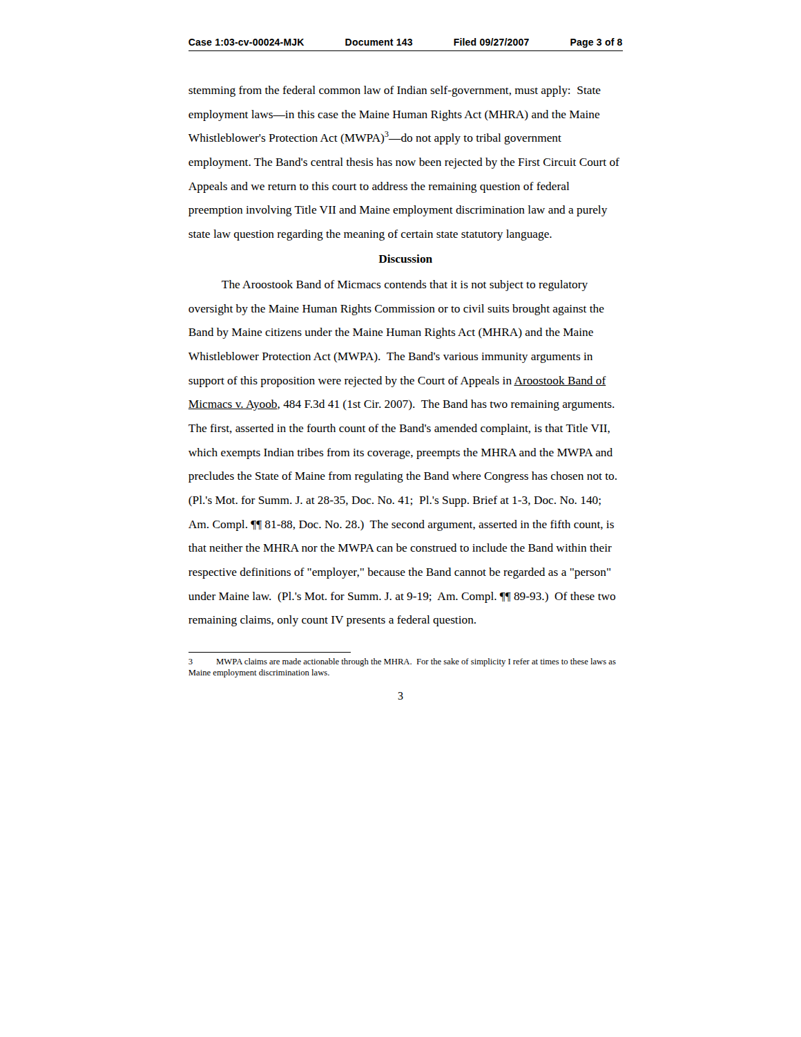Case 1:03-cv-00024-MJK Document 143 Filed 09/27/2007 Page 3 of 8
stemming from the federal common law of Indian self-government, must apply: State employment laws—in this case the Maine Human Rights Act (MHRA) and the Maine Whistleblower's Protection Act (MWPA)3—do not apply to tribal government employment. The Band's central thesis has now been rejected by the First Circuit Court of Appeals and we return to this court to address the remaining question of federal preemption involving Title VII and Maine employment discrimination law and a purely state law question regarding the meaning of certain state statutory language.
Discussion
The Aroostook Band of Micmacs contends that it is not subject to regulatory oversight by the Maine Human Rights Commission or to civil suits brought against the Band by Maine citizens under the Maine Human Rights Act (MHRA) and the Maine Whistleblower Protection Act (MWPA). The Band's various immunity arguments in support of this proposition were rejected by the Court of Appeals in Aroostook Band of Micmacs v. Ayoob, 484 F.3d 41 (1st Cir. 2007). The Band has two remaining arguments. The first, asserted in the fourth count of the Band's amended complaint, is that Title VII, which exempts Indian tribes from its coverage, preempts the MHRA and the MWPA and precludes the State of Maine from regulating the Band where Congress has chosen not to. (Pl.'s Mot. for Summ. J. at 28-35, Doc. No. 41; Pl.'s Supp. Brief at 1-3, Doc. No. 140; Am. Compl. ¶¶ 81-88, Doc. No. 28.) The second argument, asserted in the fifth count, is that neither the MHRA nor the MWPA can be construed to include the Band within their respective definitions of "employer," because the Band cannot be regarded as a "person" under Maine law. (Pl.'s Mot. for Summ. J. at 9-19; Am. Compl. ¶¶ 89-93.) Of these two remaining claims, only count IV presents a federal question.
3 MWPA claims are made actionable through the MHRA. For the sake of simplicity I refer at times to these laws as Maine employment discrimination laws.
3